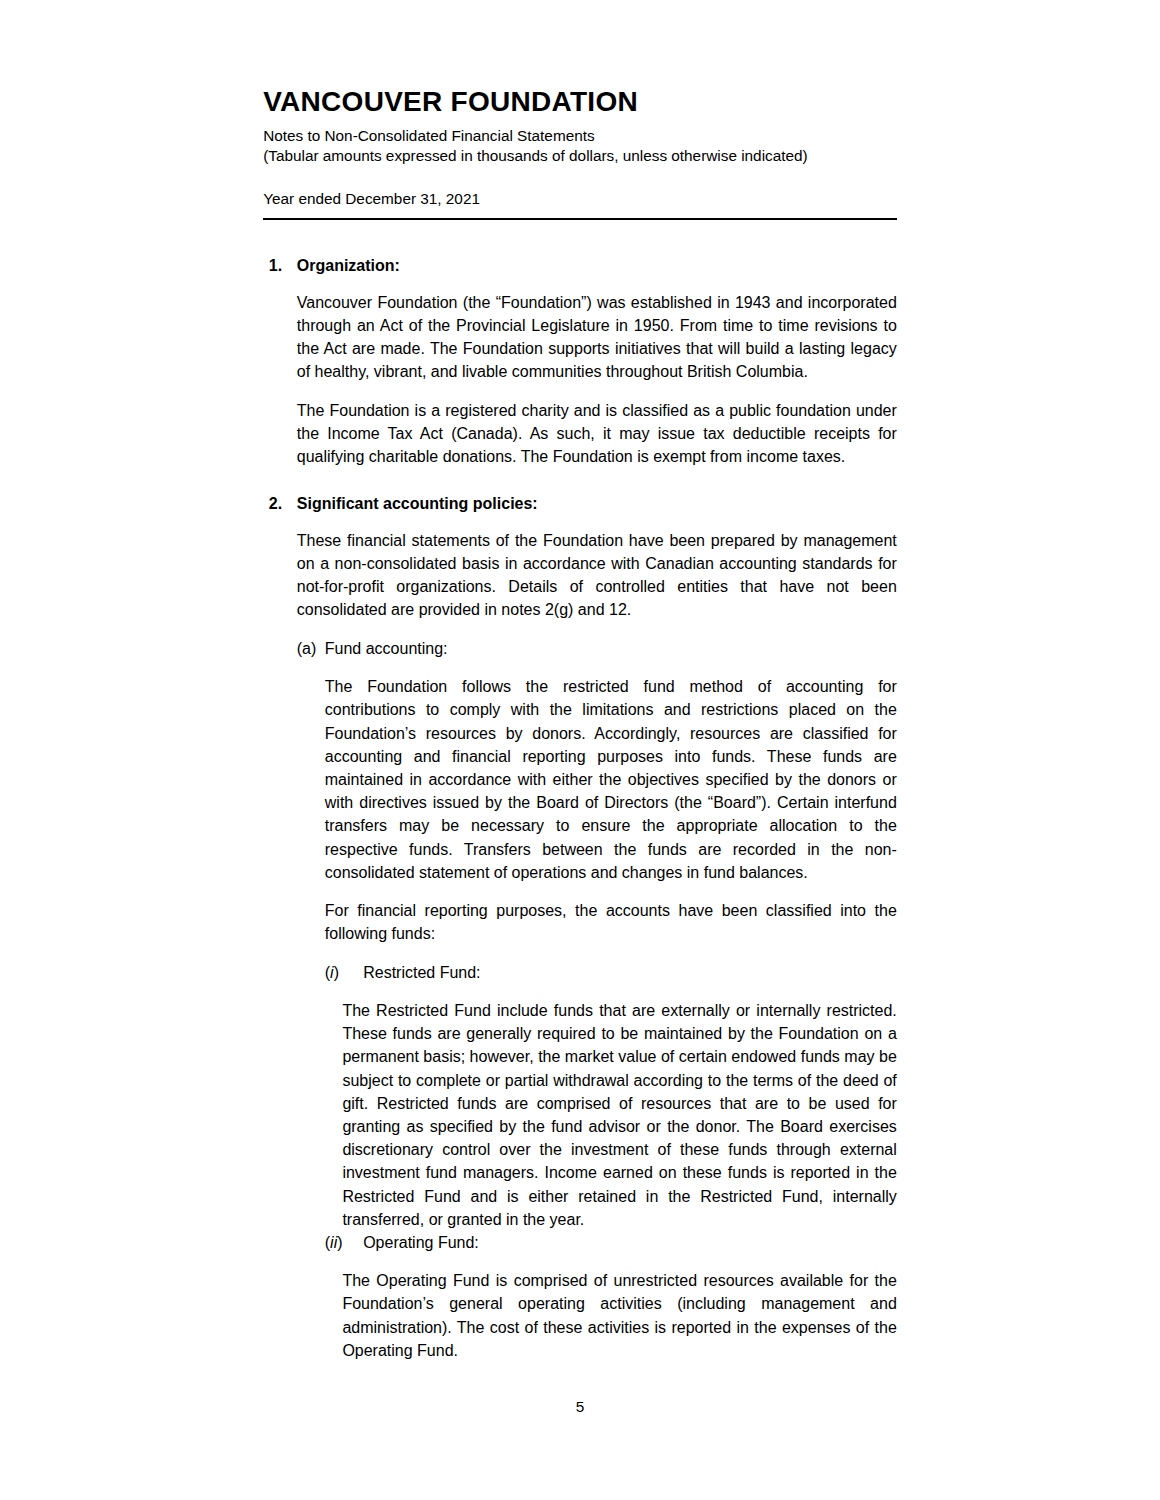VANCOUVER FOUNDATION
Notes to Non-Consolidated Financial Statements
(Tabular amounts expressed in thousands of dollars, unless otherwise indicated)
Year ended December 31, 2021
Organization:
Vancouver Foundation (the “Foundation”) was established in 1943 and incorporated through an Act of the Provincial Legislature in 1950. From time to time revisions to the Act are made. The Foundation supports initiatives that will build a lasting legacy of healthy, vibrant, and livable communities throughout British Columbia.
The Foundation is a registered charity and is classified as a public foundation under the Income Tax Act (Canada). As such, it may issue tax deductible receipts for qualifying charitable donations. The Foundation is exempt from income taxes.
Significant accounting policies:
These financial statements of the Foundation have been prepared by management on a non-consolidated basis in accordance with Canadian accounting standards for not-for-profit organizations. Details of controlled entities that have not been consolidated are provided in notes 2(g) and 12.
(a) Fund accounting:
The Foundation follows the restricted fund method of accounting for contributions to comply with the limitations and restrictions placed on the Foundation’s resources by donors. Accordingly, resources are classified for accounting and financial reporting purposes into funds. These funds are maintained in accordance with either the objectives specified by the donors or with directives issued by the Board of Directors (the “Board”). Certain interfund transfers may be necessary to ensure the appropriate allocation to the respective funds. Transfers between the funds are recorded in the non-consolidated statement of operations and changes in fund balances.
For financial reporting purposes, the accounts have been classified into the following funds:
(i) Restricted Fund:
The Restricted Fund include funds that are externally or internally restricted. These funds are generally required to be maintained by the Foundation on a permanent basis; however, the market value of certain endowed funds may be subject to complete or partial withdrawal according to the terms of the deed of gift. Restricted funds are comprised of resources that are to be used for granting as specified by the fund advisor or the donor. The Board exercises discretionary control over the investment of these funds through external investment fund managers. Income earned on these funds is reported in the Restricted Fund and is either retained in the Restricted Fund, internally transferred, or granted in the year.
(ii) Operating Fund:
The Operating Fund is comprised of unrestricted resources available for the Foundation’s general operating activities (including management and administration). The cost of these activities is reported in the expenses of the Operating Fund.
5